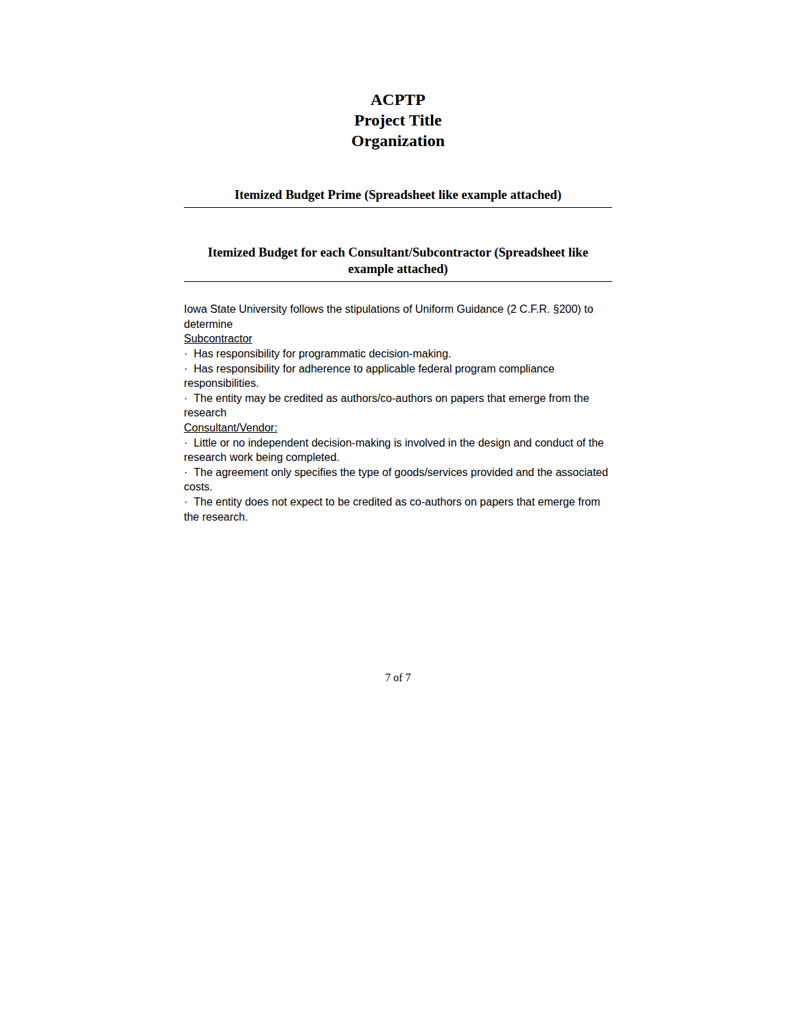ACPTP Project Title Organization
Itemized Budget Prime (Spreadsheet like example attached)
Itemized Budget for each Consultant/Subcontractor (Spreadsheet like example attached)
Iowa State University follows the stipulations of Uniform Guidance (2 C.F.R. §200) to determine
Subcontractor
Has responsibility for programmatic decision-making.
Has responsibility for adherence to applicable federal program compliance responsibilities.
The entity may be credited as authors/co-authors on papers that emerge from the research
Consultant/Vendor:
Little or no independent decision-making is involved in the design and conduct of the research work being completed.
The agreement only specifies the type of goods/services provided and the associated costs.
The entity does not expect to be credited as co-authors on papers that emerge from the research.
7 of 7